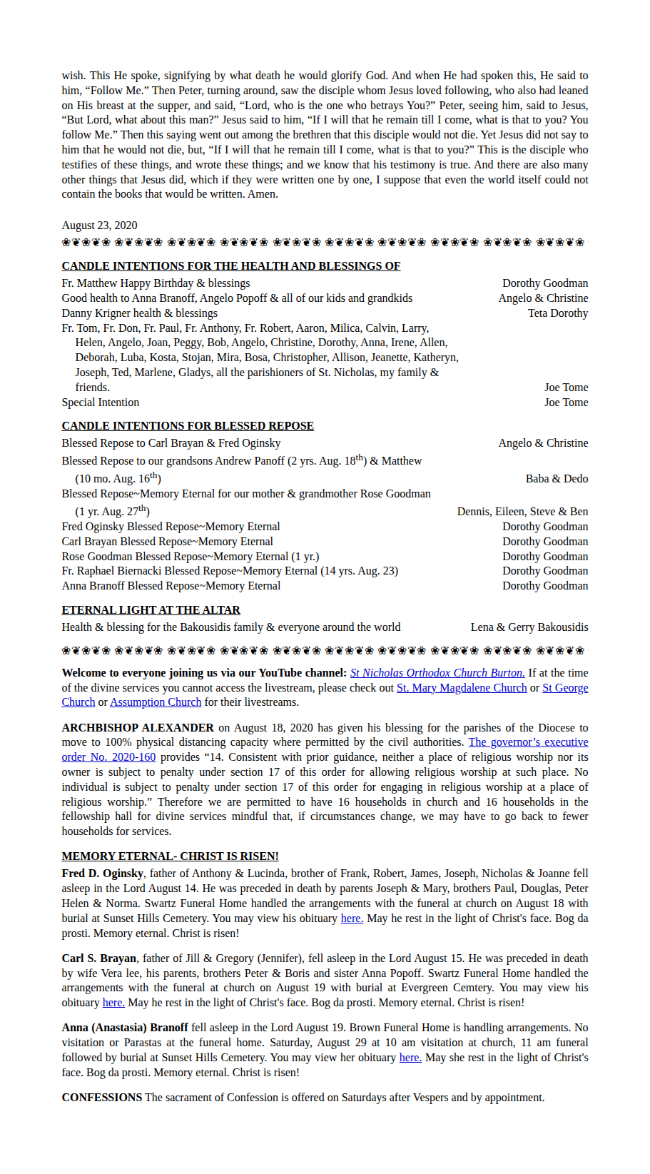wish. This He spoke, signifying by what death he would glorify God. And when He had spoken this, He said to him, “Follow Me.” Then Peter, turning around, saw the disciple whom Jesus loved following, who also had leaned on His breast at the supper, and said, “Lord, who is the one who betrays You?” Peter, seeing him, said to Jesus, “But Lord, what about this man?” Jesus said to him, “If I will that he remain till I come, what is that to you? You follow Me.” Then this saying went out among the brethren that this disciple would not die. Yet Jesus did not say to him that he would not die, but, “If I will that he remain till I come, what is that to you?” This is the disciple who testifies of these things, and wrote these things; and we know that his testimony is true. And there are also many other things that Jesus did, which if they were written one by one, I suppose that even the world itself could not contain the books that would be written. Amen.
August 23, 2020
❀❦❀❦❀ ❀❦❀❦❀ ❀❦❀❦❀ ❀❦❀❦❀ ❀❦❀❦❀ ❀❦❀❦❀ ❀❦❀❦❀ ❀❦❀❦❀ ❀❦❀❦❀ ❀❦❀❦❀ ❀❦❀❦❀ ❀❦❀❦❀ ❀❦❀❦❀ ❀❦❀❦❀
CANDLE INTENTIONS FOR THE HEALTH AND BLESSINGS OF
| Fr. Matthew Happy Birthday & blessings | Dorothy Goodman |
| Good health to Anna Branoff, Angelo Popoff & all of our kids and grandkids | Angelo & Christine |
| Danny Krigner health & blessings | Teta Dorothy |
| Fr. Tom, Fr. Don, Fr. Paul, Fr. Anthony, Fr. Robert, Aaron, Milica, Calvin, Larry, Helen, Angelo, Joan, Peggy, Bob, Angelo, Christine, Dorothy, Anna, Irene, Allen, Deborah, Luba, Kosta, Stojan, Mira, Bosa, Christopher, Allison, Jeanette, Katheryn, Joseph, Ted, Marlene, Gladys, all the parishioners of St. Nicholas, my family & friends. | Joe Tome |
| Special Intention | Joe Tome |
CANDLE INTENTIONS FOR BLESSED REPOSE
| Blessed Repose to Carl Brayan & Fred Oginsky | Angelo & Christine |
| Blessed Repose to our grandsons Andrew Panoff (2 yrs. Aug. 18 th ) & Matthew (10 mo. Aug. 16 th ) | Baba & Dedo |
| Blessed Repose~Memory Eternal for our mother & grandmother Rose Goodman (1 yr. Aug. 27 th ) | Dennis, Eileen, Steve & Ben |
| Fred Oginsky Blessed Repose~Memory Eternal | Dorothy Goodman |
| Carl Brayan Blessed Repose~Memory Eternal | Dorothy Goodman |
| Rose Goodman Blessed Repose~Memory Eternal (1 yr.) | Dorothy Goodman |
| Fr. Raphael Biernacki Blessed Repose~Memory Eternal (14 yrs. Aug. 23) | Dorothy Goodman |
| Anna Branoff Blessed Repose~Memory Eternal | Dorothy Goodman |
ETERNAL LIGHT AT THE ALTAR
| Health & blessing for the Bakousidis family & everyone around the world | Lena & Gerry Bakousidis |
❀❦❀❦❀ ❀❦❀❦❀ ❀❦❀❦❀ ❀❦❀❦❀ ❀❦❀❦❀ ❀❦❀❦❀ ❀❦❀❦❀ ❀❦❀❦❀ ❀❦❀❦❀ ❀❦❀❦❀ ❀❦❀❦❀ ❀❦❀❦❀ ❀❦❀❦❀ ❀❦❀❦❀
Welcome to everyone joining us via our YouTube channel: St Nicholas Orthodox Church Burton. If at the time of the divine services you cannot access the livestream, please check out St. Mary Magdalene Church or St George Church or Assumption Church for their livestreams.
ARCHBISHOP ALEXANDER on August 18, 2020 has given his blessing for the parishes of the Diocese to move to 100% physical distancing capacity where permitted by the civil authorities. The governor’s executive order No. 2020-160 provides “14. Consistent with prior guidance, neither a place of religious worship nor its owner is subject to penalty under section 17 of this order for allowing religious worship at such place. No individual is subject to penalty under section 17 of this order for engaging in religious worship at a place of religious worship.” Therefore we are permitted to have 16 households in church and 16 households in the fellowship hall for divine services mindful that, if circumstances change, we may have to go back to fewer households for services.
MEMORY ETERNAL- CHRIST IS RISEN!
Fred D. Oginsky, father of Anthony & Lucinda, brother of Frank, Robert, James, Joseph, Nicholas & Joanne fell asleep in the Lord August 14. He was preceded in death by parents Joseph & Mary, brothers Paul, Douglas, Peter Helen & Norma. Swartz Funeral Home handled the arrangements with the funeral at church on August 18 with burial at Sunset Hills Cemetery. You may view his obituary here. May he rest in the light of Christ's face. Bog da prosti. Memory eternal. Christ is risen!
Carl S. Brayan, father of Jill & Gregory (Jennifer), fell asleep in the Lord August 15. He was preceded in death by wife Vera lee, his parents, brothers Peter & Boris and sister Anna Popoff. Swartz Funeral Home handled the arrangements with the funeral at church on August 19 with burial at Evergreen Cemtery. You may view his obituary here. May he rest in the light of Christ's face. Bog da prosti. Memory eternal. Christ is risen!
Anna (Anastasia) Branoff fell asleep in the Lord August 19. Brown Funeral Home is handling arrangements. No visitation or Parastas at the funeral home. Saturday, August 29 at 10 am visitation at church, 11 am funeral followed by burial at Sunset Hills Cemetery. You may view her obituary here. May she rest in the light of Christ's face. Bog da prosti. Memory eternal. Christ is risen!
CONFESSIONS The sacrament of Confession is offered on Saturdays after Vespers and by appointment.